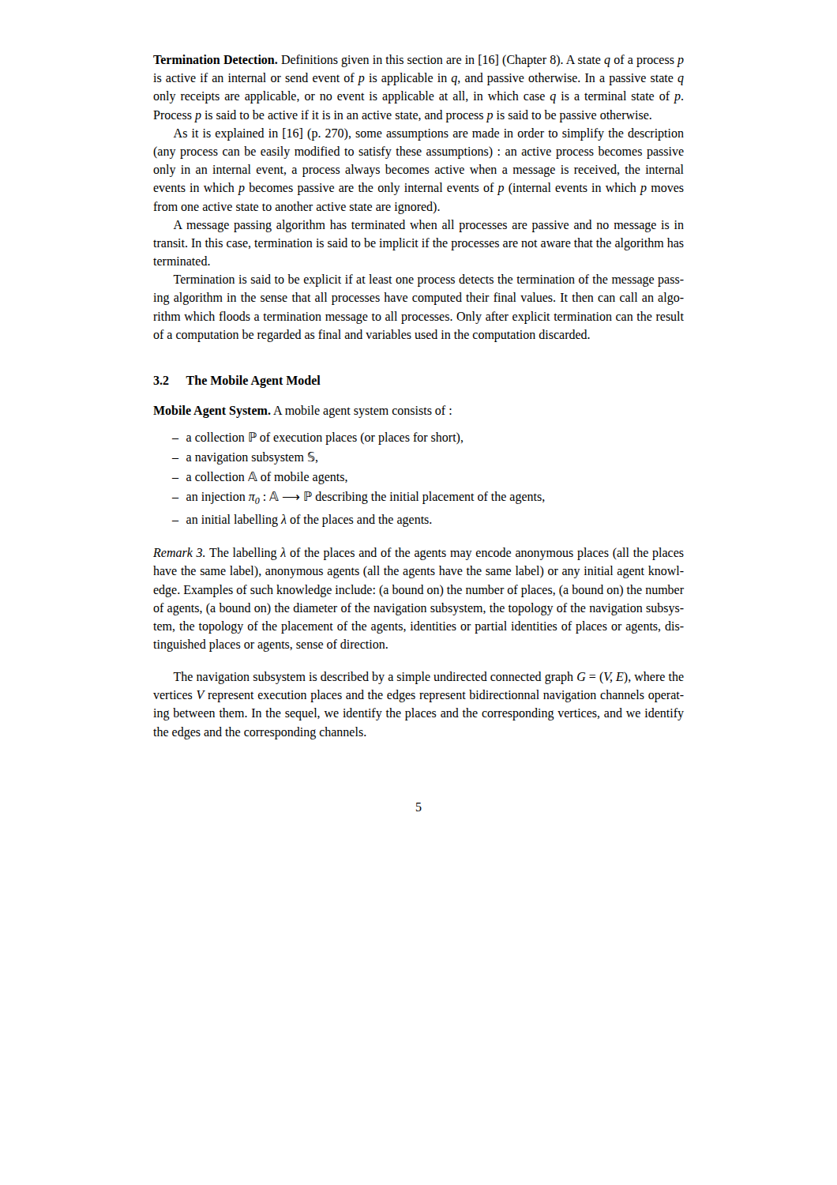Termination Detection. Definitions given in this section are in [16] (Chapter 8). A state q of a process p is active if an internal or send event of p is applicable in q, and passive otherwise. In a passive state q only receipts are applicable, or no event is applicable at all, in which case q is a terminal state of p. Process p is said to be active if it is in an active state, and process p is said to be passive otherwise.
As it is explained in [16] (p. 270), some assumptions are made in order to simplify the description (any process can be easily modified to satisfy these assumptions) : an active process becomes passive only in an internal event, a process always becomes active when a message is received, the internal events in which p becomes passive are the only internal events of p (internal events in which p moves from one active state to another active state are ignored).
A message passing algorithm has terminated when all processes are passive and no message is in transit. In this case, termination is said to be implicit if the processes are not aware that the algorithm has terminated.
Termination is said to be explicit if at least one process detects the termination of the message passing algorithm in the sense that all processes have computed their final values. It then can call an algorithm which floods a termination message to all processes. Only after explicit termination can the result of a computation be regarded as final and variables used in the computation discarded.
3.2 The Mobile Agent Model
Mobile Agent System. A mobile agent system consists of :
a collection ℙ of execution places (or places for short),
a navigation subsystem 𝕊,
a collection 𝔸 of mobile agents,
an injection π0 : 𝔸 ⟶ ℙ describing the initial placement of the agents,
an initial labelling λ of the places and the agents.
Remark 3. The labelling λ of the places and of the agents may encode anonymous places (all the places have the same label), anonymous agents (all the agents have the same label) or any initial agent knowledge. Examples of such knowledge include: (a bound on) the number of places, (a bound on) the number of agents, (a bound on) the diameter of the navigation subsystem, the topology of the navigation subsystem, the topology of the placement of the agents, identities or partial identities of places or agents, distinguished places or agents, sense of direction.
The navigation subsystem is described by a simple undirected connected graph G = (V, E), where the vertices V represent execution places and the edges represent bidirectionnal navigation channels operating between them. In the sequel, we identify the places and the corresponding vertices, and we identify the edges and the corresponding channels.
5